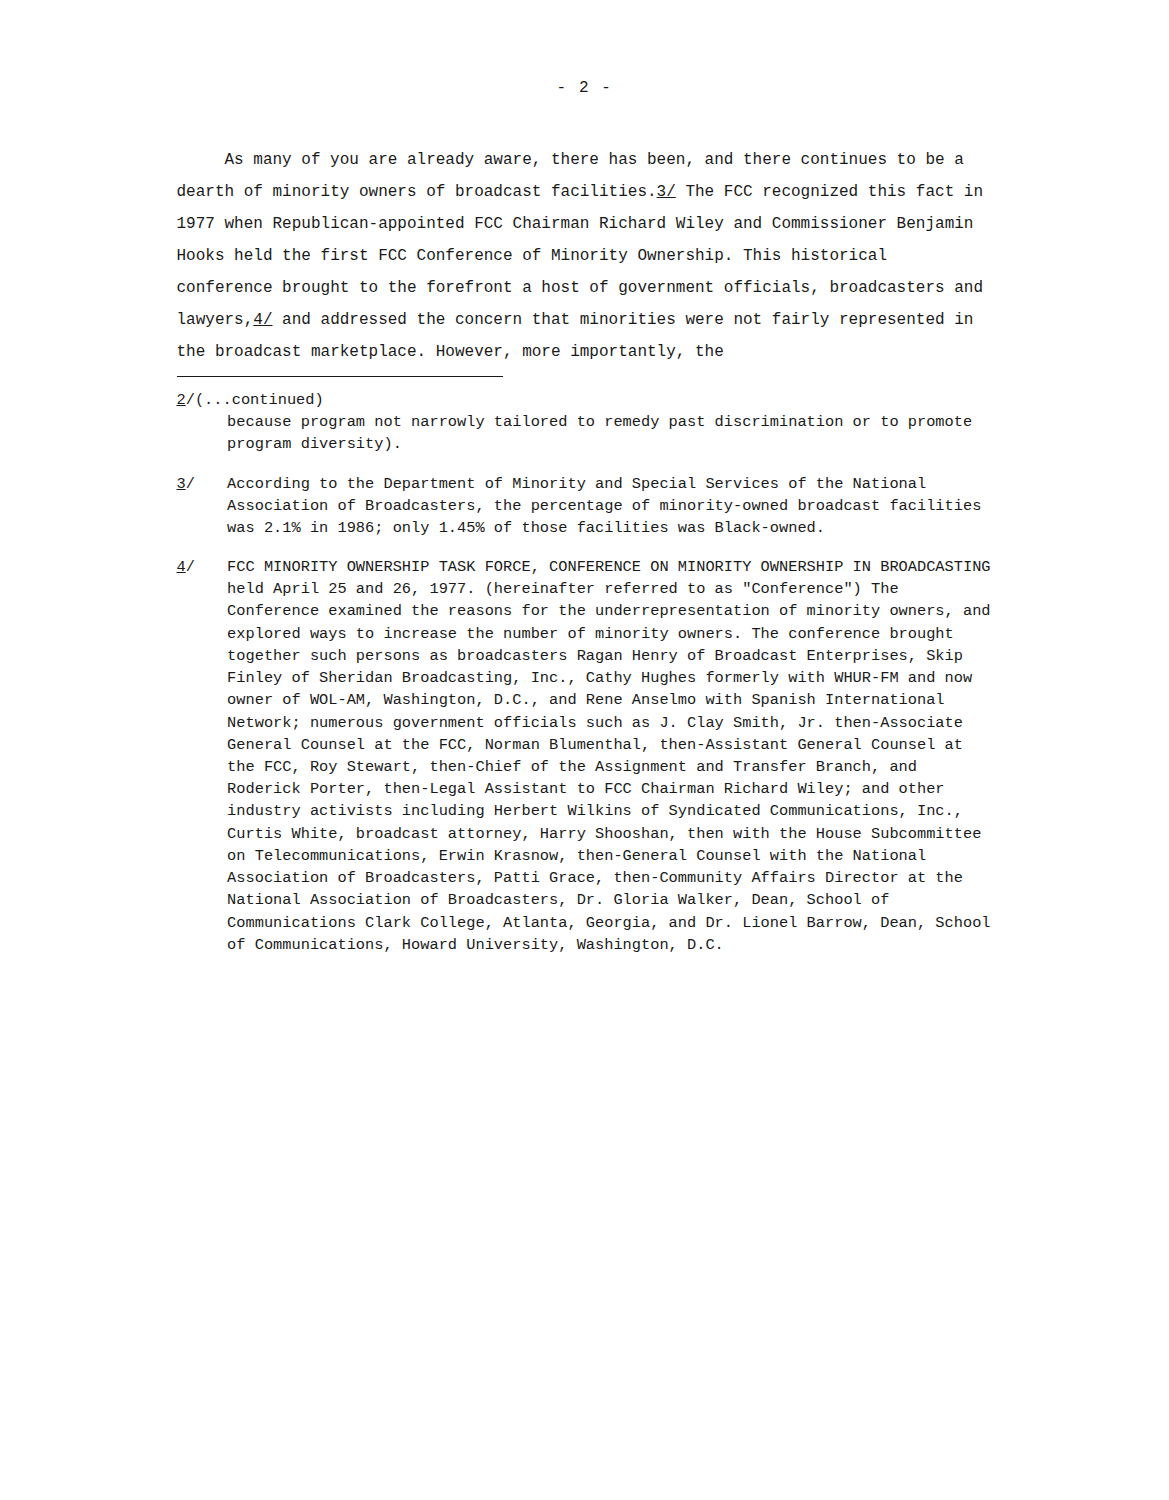- 2 -
As many of you are already aware, there has been, and there continues to be a dearth of minority owners of broadcast facilities.3/ The FCC recognized this fact in 1977 when Republican-appointed FCC Chairman Richard Wiley and Commissioner Benjamin Hooks held the first FCC Conference of Minority Ownership. This historical conference brought to the forefront a host of government officials, broadcasters and lawyers,4/ and addressed the concern that minorities were not fairly represented in the broadcast marketplace. However, more importantly, the
2/(...continued) because program not narrowly tailored to remedy past discrimination or to promote program diversity).
3/ According to the Department of Minority and Special Services of the National Association of Broadcasters, the percentage of minority-owned broadcast facilities was 2.1% in 1986; only 1.45% of those facilities was Black-owned.
4/ FCC MINORITY OWNERSHIP TASK FORCE, CONFERENCE ON MINORITY OWNERSHIP IN BROADCASTING held April 25 and 26, 1977. (hereinafter referred to as "Conference") The Conference examined the reasons for the underrepresentation of minority owners, and explored ways to increase the number of minority owners. The conference brought together such persons as broadcasters Ragan Henry of Broadcast Enterprises, Skip Finley of Sheridan Broadcasting, Inc., Cathy Hughes formerly with WHUR-FM and now owner of WOL-AM, Washington, D.C., and Rene Anselmo with Spanish International Network; numerous government officials such as J. Clay Smith, Jr. then-Associate General Counsel at the FCC, Norman Blumenthal, then-Assistant General Counsel at the FCC, Roy Stewart, then-Chief of the Assignment and Transfer Branch, and Roderick Porter, then-Legal Assistant to FCC Chairman Richard Wiley; and other industry activists including Herbert Wilkins of Syndicated Communications, Inc., Curtis White, broadcast attorney, Harry Shooshan, then with the House Subcommittee on Telecommunications, Erwin Krasnow, then-General Counsel with the National Association of Broadcasters, Patti Grace, then-Community Affairs Director at the National Association of Broadcasters, Dr. Gloria Walker, Dean, School of Communications Clark College, Atlanta, Georgia, and Dr. Lionel Barrow, Dean, School of Communications, Howard University, Washington, D.C.